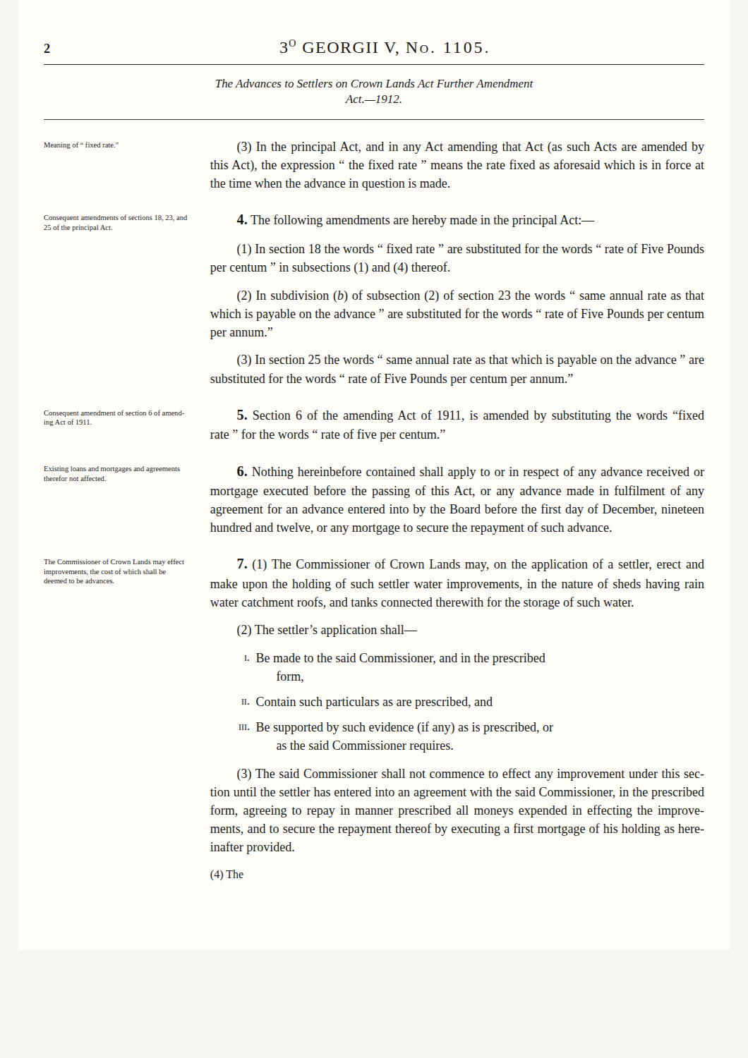2 3o GEORGII V, No. 1105.
The Advances to Settlers on Crown Lands Act Further Amendment
Act.—1912.
Meaning of “ fixed rate.”
(3) In the principal Act, and in any Act amending that Act (as such Acts are amended by this Act), the expression “ the fixed rate ” means the rate fixed as aforesaid which is in force at the time when the advance in question is made.
Consequent amendments of sections 18, 23, and 25 of the principal Act.
4. The following amendments are hereby made in the principal Act:—
(1) In section 18 the words “ fixed rate ” are substituted for the words “ rate of Five Pounds per centum ” in subsections (1) and (4) thereof.
(2) In subdivision (b) of subsection (2) of section 23 the words “ same annual rate as that which is payable on the advance ” are substituted for the words “ rate of Five Pounds per centum per annum.”
(3) In section 25 the words “ same annual rate as that which is payable on the advance ” are substituted for the words “ rate of Five Pounds per centum per annum.”
Consequent amendment of section 6 of amending Act of 1911.
5. Section 6 of the amending Act of 1911, is amended by substituting the words “fixed rate ” for the words “ rate of five per centum.”
Existing loans and mortgages and agreements therefor not affected.
6. Nothing hereinbefore contained shall apply to or in respect of any advance received or mortgage executed before the passing of this Act, or any advance made in fulfilment of any agreement for an advance entered into by the Board before the first day of December, nineteen hundred and twelve, or any mortgage to secure the repayment of such advance.
The Commissioner of Crown Lands may effect improvements, the cost of which shall be deemed to be advances.
7. (1) The Commissioner of Crown Lands may, on the application of a settler, erect and make upon the holding of such settler water improvements, in the nature of sheds having rain water catchment roofs, and tanks connected therewith for the storage of such water.
(2) The settler’s application shall—
i. Be made to the said Commissioner, and in the prescribed form,
ii. Contain such particulars as are prescribed, and
iii. Be supported by such evidence (if any) as is prescribed, or as the said Commissioner requires.
(3) The said Commissioner shall not commence to effect any improvement under this section until the settler has entered into an agreement with the said Commissioner, in the prescribed form, agreeing to repay in manner prescribed all moneys expended in effecting the improvements, and to secure the repayment thereof by executing a first mortgage of his holding as hereinafter provided.
(4) The